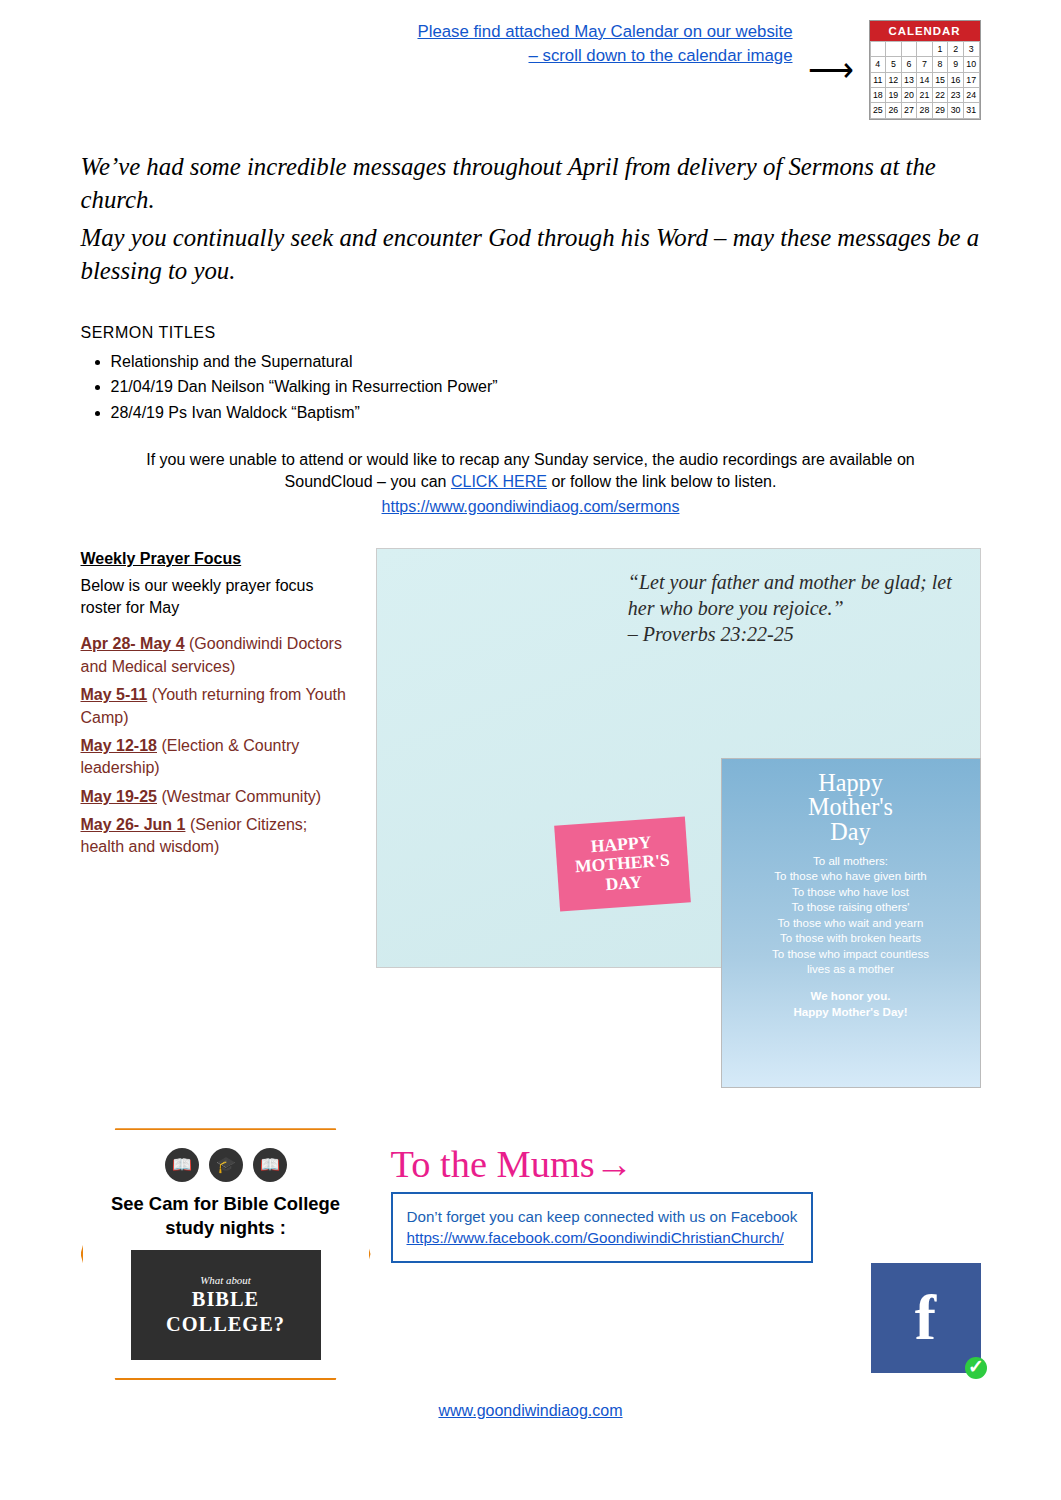Please find attached May Calendar on our website
– scroll down to the calendar image
⟶
CALENDAR
| | | | | 1 | 2 | 3 |
| 4 | 5 | 6 | 7 | 8 | 9 | 10 |
| 11 | 12 | 13 | 14 | 15 | 16 | 17 |
| 18 | 19 | 20 | 21 | 22 | 23 | 24 |
| 25 | 26 | 27 | 28 | 29 | 30 | 31 |
We’ve had some incredible messages throughout April from delivery of Sermons at the church.
May you continually seek and encounter God through his Word – may these messages be a blessing to you.
SERMON TITLES
Relationship and the Supernatural
21/04/19 Dan Neilson “Walking in Resurrection Power”
28/4/19 Ps Ivan Waldock “Baptism”
If you were unable to attend or would like to recap any Sunday service, the audio recordings are available on SoundCloud – you can CLICK HERE or follow the link below to listen. https://www.goondiwindiaog.com/sermons
Weekly Prayer Focus
Below is our weekly prayer focus roster for May
Apr 28- May 4 (Goondiwindi Doctors and Medical services)
May 5-11 (Youth returning from Youth Camp)
May 12-18 (Election & Country leadership)
May 19-25 (Westmar Community)
May 26- Jun 1 (Senior Citizens; health and wisdom)
“Let your father and mother be glad; let her who bore you rejoice.”
– Proverbs 23:22-25
HAPPY
MOTHER'S
DAY
Happy
Mother's
Day
To all mothers:
To those who have given birth
To those who have lost
To those raising others'
To those who wait and yearn
To those with broken hearts
To those who impact countless
lives as a mother
We honor you.
Happy Mother's Day!
📖 🎓 📖
See Cam for Bible College
study nights :
What about
BIBLE COLLEGE?
To the Mums→
Don’t forget you can keep connected with us on Facebook
https://www.facebook.com/GoondiwindiChristianChurch/
f✓
www.goondiwindiaog.com